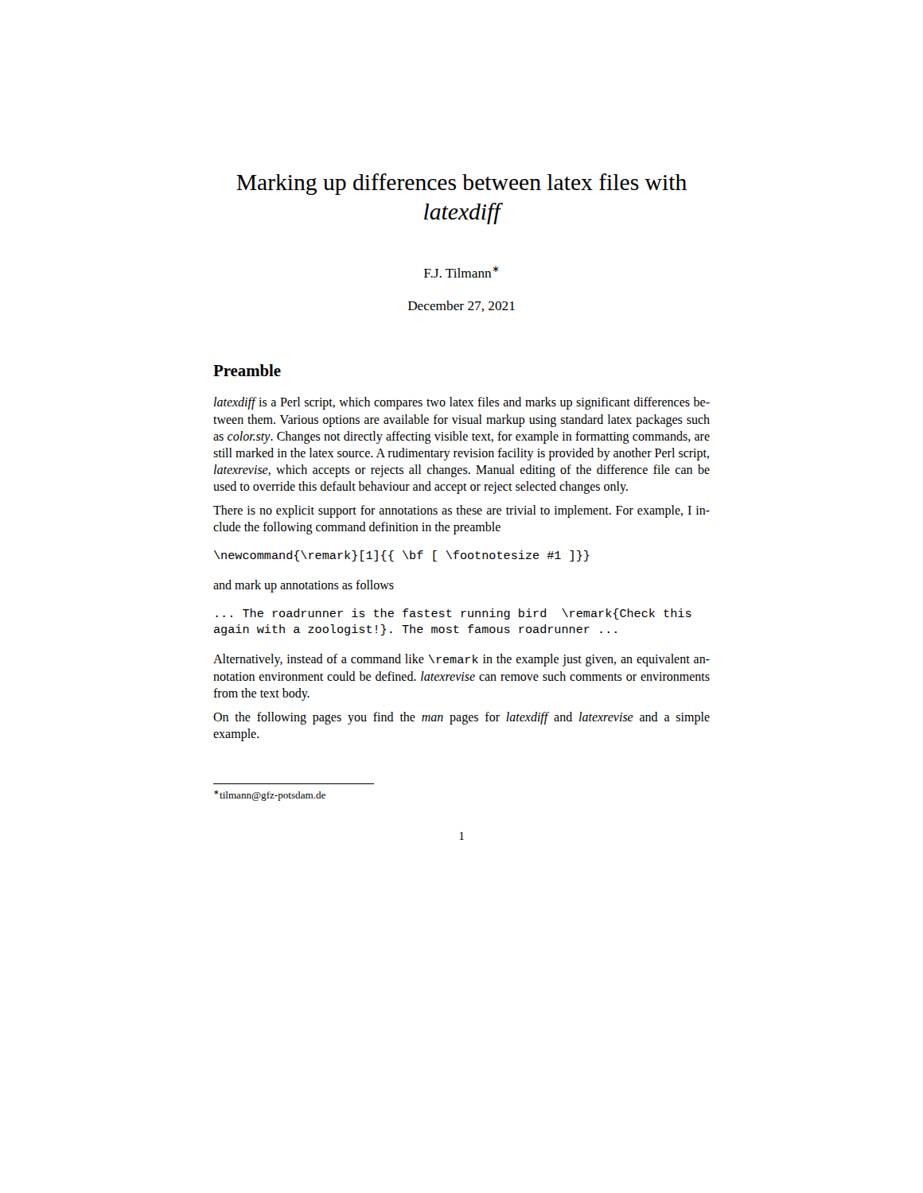Marking up differences between latex files with
latexdiff
F.J. Tilmann∗
December 27, 2021
Preamble
latexdiff is a Perl script, which compares two latex files and marks up significant differences between them. Various options are available for visual markup using standard latex packages such as color.sty. Changes not directly affecting visible text, for example in formatting commands, are still marked in the latex source. A rudimentary revision facility is provided by another Perl script, latexrevise, which accepts or rejects all changes. Manual editing of the difference file can be used to override this default behaviour and accept or reject selected changes only.
There is no explicit support for annotations as these are trivial to implement. For example, I include the following command definition in the preamble
\newcommand{\remark}[1]{{ \bf [ \footnotesize #1 ]}}
and mark up annotations as follows
... The roadrunner is the fastest running bird  \remark{Check this
again with a zoologist!}. The most famous roadrunner ...
Alternatively, instead of a command like \remark in the example just given, an equivalent annotation environment could be defined. latexrevise can remove such comments or environments from the text body.
On the following pages you find the man pages for latexdiff and latexrevise and a simple example.
∗tilmann@gfz-potsdam.de
1